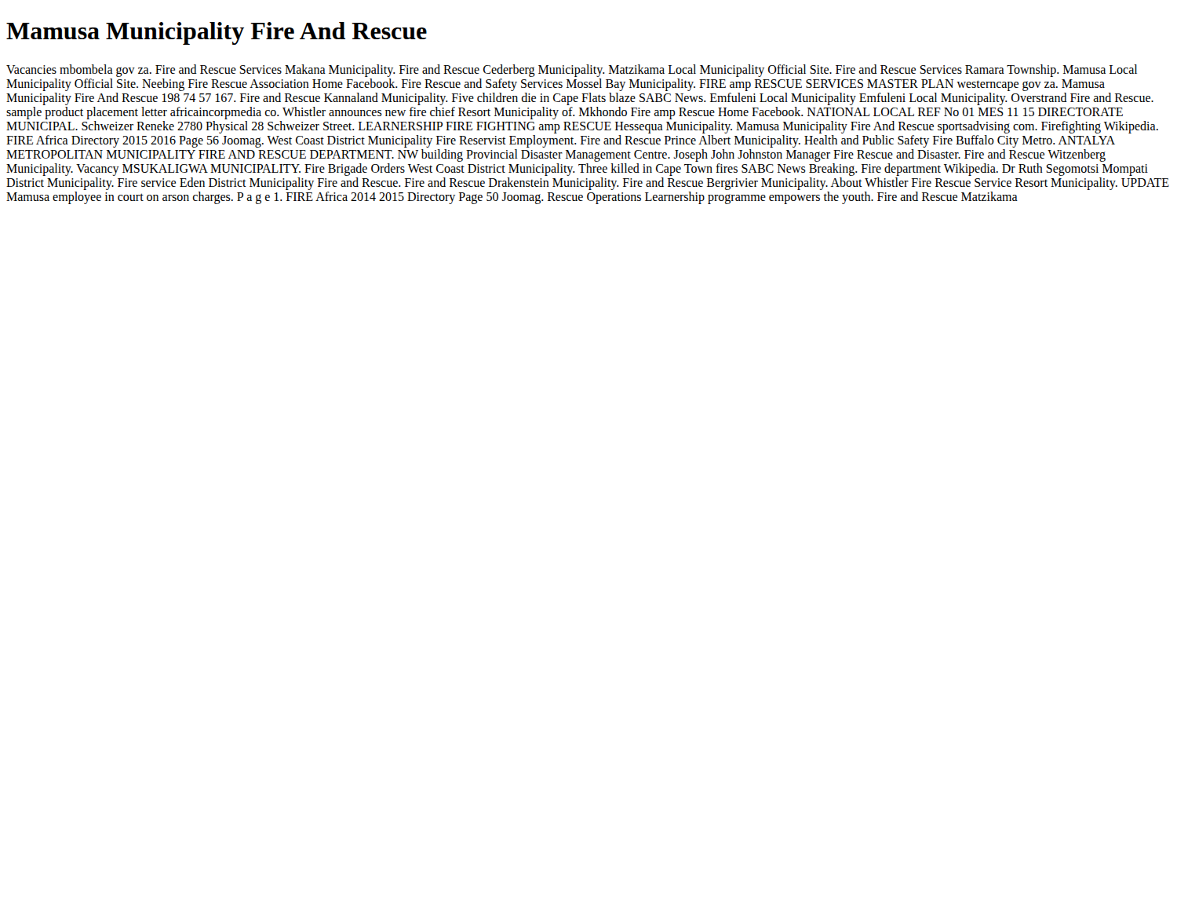Mamusa Municipality Fire And Rescue
Vacancies mbombela gov za. Fire and Rescue Services Makana Municipality. Fire and Rescue Cederberg Municipality. Matzikama Local Municipality Official Site. Fire and Rescue Services Ramara Township. Mamusa Local Municipality Official Site. Neebing Fire Rescue Association Home Facebook. Fire Rescue and Safety Services Mossel Bay Municipality. FIRE amp RESCUE SERVICES MASTER PLAN westerncape gov za. Mamusa Municipality Fire And Rescue 198 74 57 167. Fire and Rescue Kannaland Municipality. Five children die in Cape Flats blaze SABC News. Emfuleni Local Municipality Emfuleni Local Municipality. Overstrand Fire and Rescue. sample product placement letter africaincorpmedia co. Whistler announces new fire chief Resort Municipality of. Mkhondo Fire amp Rescue Home Facebook. NATIONAL LOCAL REF No 01 MES 11 15 DIRECTORATE MUNICIPAL. Schweizer Reneke 2780 Physical 28 Schweizer Street. LEARNERSHIP FIRE FIGHTING amp RESCUE Hessequa Municipality. Mamusa Municipality Fire And Rescue sportsadvising com. Firefighting Wikipedia. FIRE Africa Directory 2015 2016 Page 56 Joomag. West Coast District Municipality Fire Reservist Employment. Fire and Rescue Prince Albert Municipality. Health and Public Safety Fire Buffalo City Metro. ANTALYA METROPOLITAN MUNICIPALITY FIRE AND RESCUE DEPARTMENT. NW building Provincial Disaster Management Centre. Joseph John Johnston Manager Fire Rescue and Disaster. Fire and Rescue Witzenberg Municipality. Vacancy MSUKALIGWA MUNICIPALITY. Fire Brigade Orders West Coast District Municipality. Three killed in Cape Town fires SABC News Breaking. Fire department Wikipedia. Dr Ruth Segomotsi Mompati District Municipality. Fire service Eden District Municipality Fire and Rescue. Fire and Rescue Drakenstein Municipality. Fire and Rescue Bergrivier Municipality. About Whistler Fire Rescue Service Resort Municipality. UPDATE Mamusa employee in court on arson charges. P a g e 1. FIRE Africa 2014 2015 Directory Page 50 Joomag. Rescue Operations Learnership programme empowers the youth. Fire and Rescue Matzikama